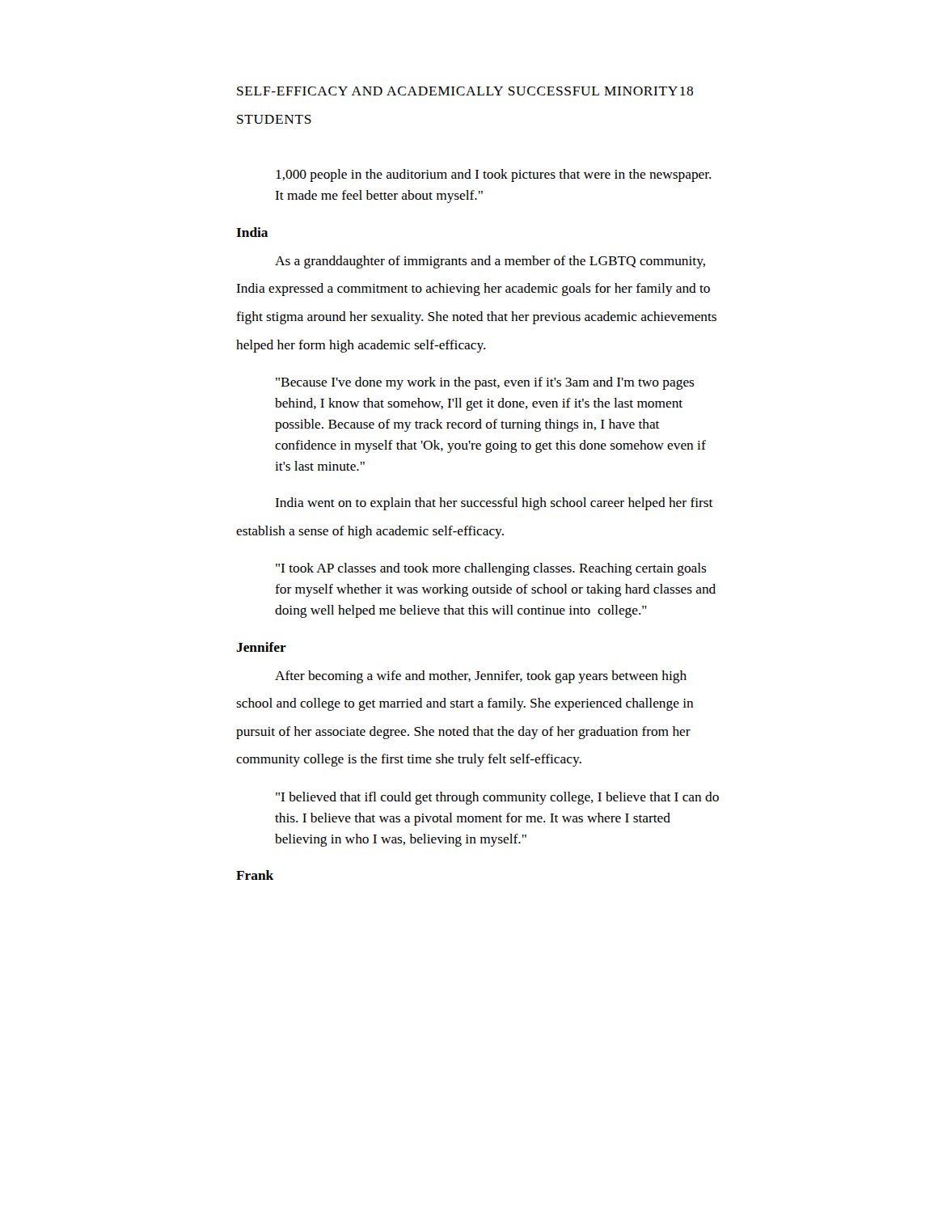Self-Efficacy and Academically Successful Minority Students 18
1,000 people in the auditorium and I took pictures that were in the newspaper. It made me feel better about myself."
India
As a granddaughter of immigrants and a member of the LGBTQ community, India expressed a commitment to achieving her academic goals for her family and to fight stigma around her sexuality. She noted that her previous academic achievements helped her form high academic self-efficacy.
"Because I've done my work in the past, even if it's 3am and I'm two pages behind, I know that somehow, I'll get it done, even if it's the last moment possible. Because of my track record of turning things in, I have that confidence in myself that 'Ok, you're going to get this done somehow even if it's last minute."
India went on to explain that her successful high school career helped her first establish a sense of high academic self-efficacy.
"I took AP classes and took more challenging classes. Reaching certain goals for myself whether it was working outside of school or taking hard classes and doing well helped me believe that this will continue into college."
Jennifer
After becoming a wife and mother, Jennifer, took gap years between high school and college to get married and start a family. She experienced challenge in pursuit of her associate degree. She noted that the day of her graduation from her community college is the first time she truly felt self-efficacy.
"I believed that ifl could get through community college, I believe that I can do this. I believe that was a pivotal moment for me. It was where I started believing in who I was, believing in myself."
Frank